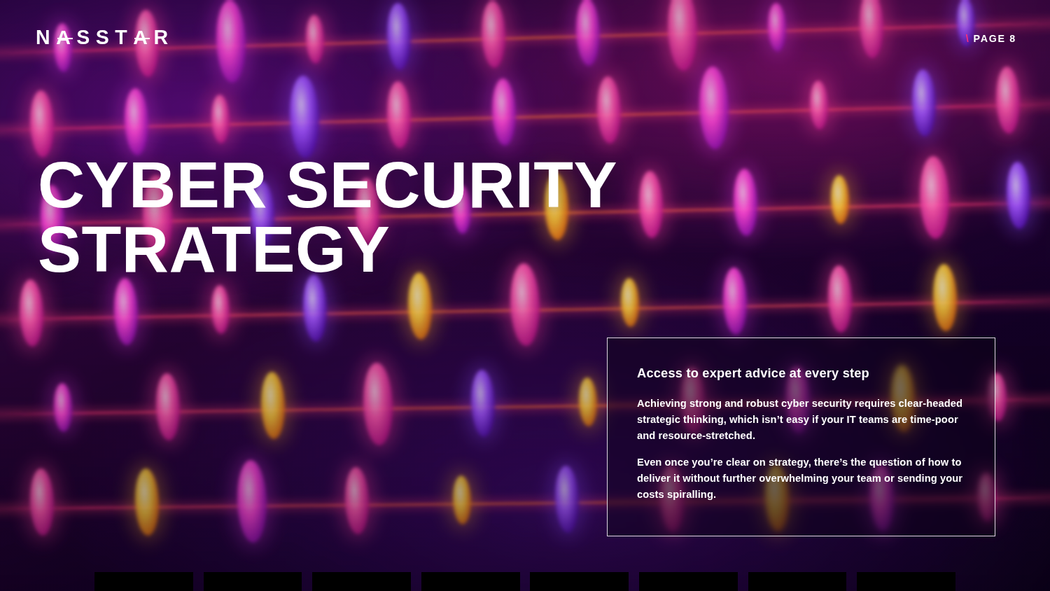NASSTAR
\PAGE 8
Cyber Security
Strategy
Access to expert advice at every step
Achieving strong and robust cyber security requires clear-headed strategic thinking, which isn’t easy if your IT teams are time-poor and resource-stretched.
Even once you’re clear on strategy, there’s the question of how to deliver it without further overwhelming your team or sending your costs spiralling.